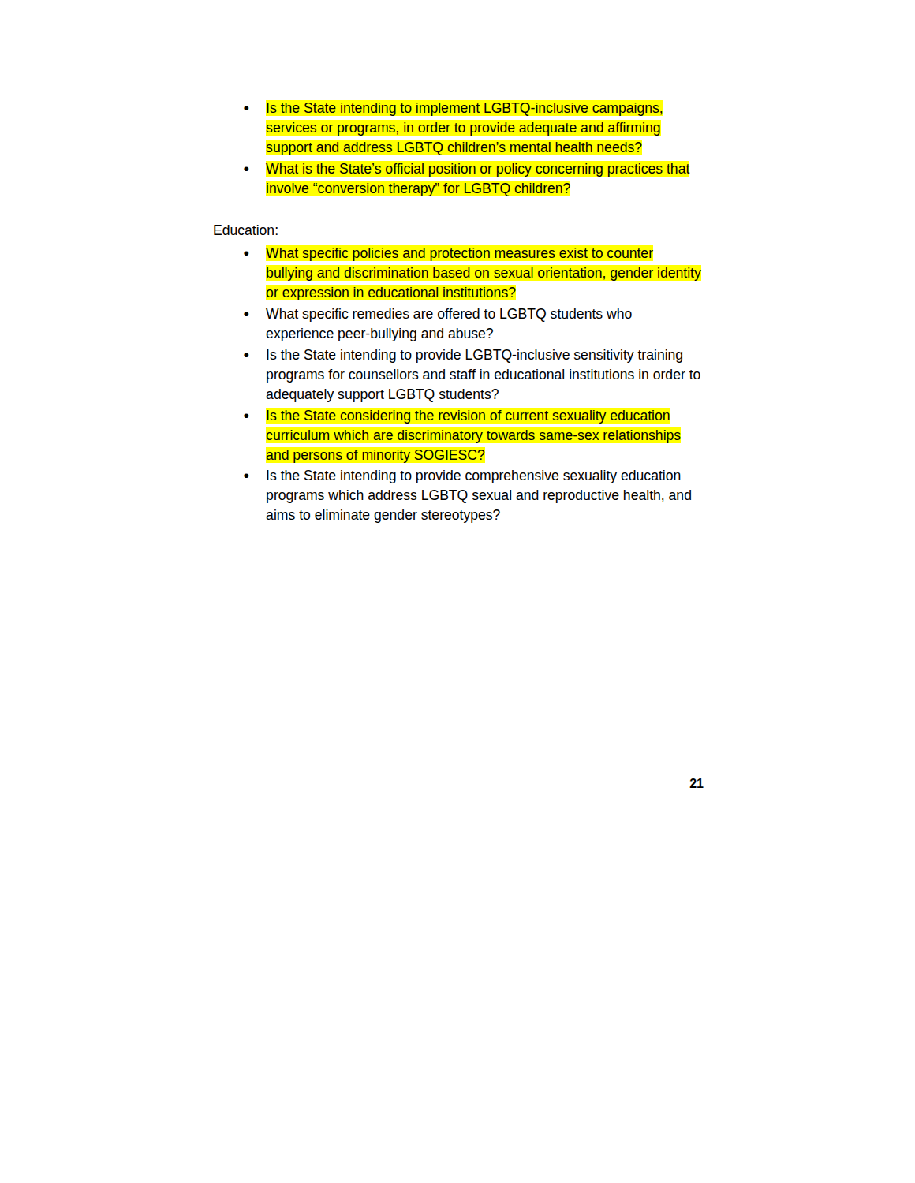Is the State intending to implement LGBTQ-inclusive campaigns, services or programs, in order to provide adequate and affirming support and address LGBTQ children’s mental health needs?
What is the State’s official position or policy concerning practices that involve “conversion therapy” for LGBTQ children?
Education:
What specific policies and protection measures exist to counter bullying and discrimination based on sexual orientation, gender identity or expression in educational institutions?
What specific remedies are offered to LGBTQ students who experience peer-bullying and abuse?
Is the State intending to provide LGBTQ-inclusive sensitivity training programs for counsellors and staff in educational institutions in order to adequately support LGBTQ students?
Is the State considering the revision of current sexuality education curriculum which are discriminatory towards same-sex relationships and persons of minority SOGIESC?
Is the State intending to provide comprehensive sexuality education programs which address LGBTQ sexual and reproductive health, and aims to eliminate gender stereotypes?
21